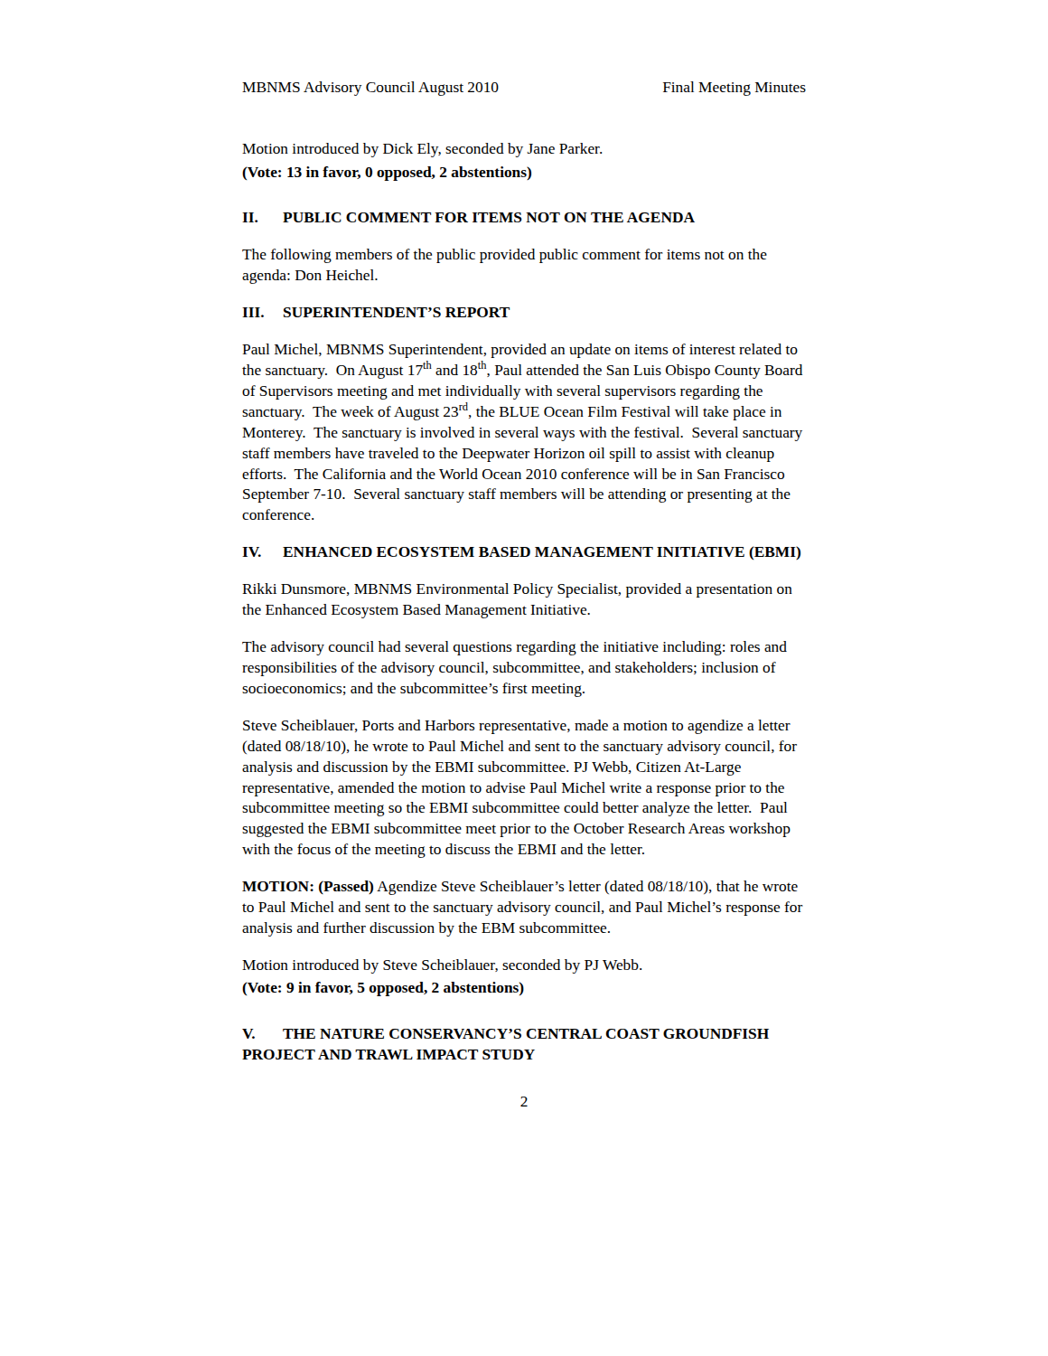MBNMS Advisory Council August 2010
Final Meeting Minutes
Motion introduced by Dick Ely, seconded by Jane Parker.
(Vote: 13 in favor, 0 opposed, 2 abstentions)
II. Public Comment for Items Not on the Agenda
The following members of the public provided public comment for items not on the agenda: Don Heichel.
III. Superintendent’s Report
Paul Michel, MBNMS Superintendent, provided an update on items of interest related to the sanctuary. On August 17th and 18th, Paul attended the San Luis Obispo County Board of Supervisors meeting and met individually with several supervisors regarding the sanctuary. The week of August 23rd, the BLUE Ocean Film Festival will take place in Monterey. The sanctuary is involved in several ways with the festival. Several sanctuary staff members have traveled to the Deepwater Horizon oil spill to assist with cleanup efforts. The California and the World Ocean 2010 conference will be in San Francisco September 7-10. Several sanctuary staff members will be attending or presenting at the conference.
IV. Enhanced Ecosystem Based Management Initiative (EBMI)
Rikki Dunsmore, MBNMS Environmental Policy Specialist, provided a presentation on the Enhanced Ecosystem Based Management Initiative.
The advisory council had several questions regarding the initiative including: roles and responsibilities of the advisory council, subcommittee, and stakeholders; inclusion of socioeconomics; and the subcommittee’s first meeting.
Steve Scheiblauer, Ports and Harbors representative, made a motion to agendize a letter (dated 08/18/10), he wrote to Paul Michel and sent to the sanctuary advisory council, for analysis and discussion by the EBMI subcommittee. PJ Webb, Citizen At-Large representative, amended the motion to advise Paul Michel write a response prior to the subcommittee meeting so the EBMI subcommittee could better analyze the letter. Paul suggested the EBMI subcommittee meet prior to the October Research Areas workshop with the focus of the meeting to discuss the EBMI and the letter.
MOTION: (Passed) Agendize Steve Scheiblauer’s letter (dated 08/18/10), that he wrote to Paul Michel and sent to the sanctuary advisory council, and Paul Michel’s response for analysis and further discussion by the EBM subcommittee.
Motion introduced by Steve Scheiblauer, seconded by PJ Webb.
(Vote: 9 in favor, 5 opposed, 2 abstentions)
V. The Nature Conservancy’s Central Coast Groundfish
Project and Trawl Impact Study
2